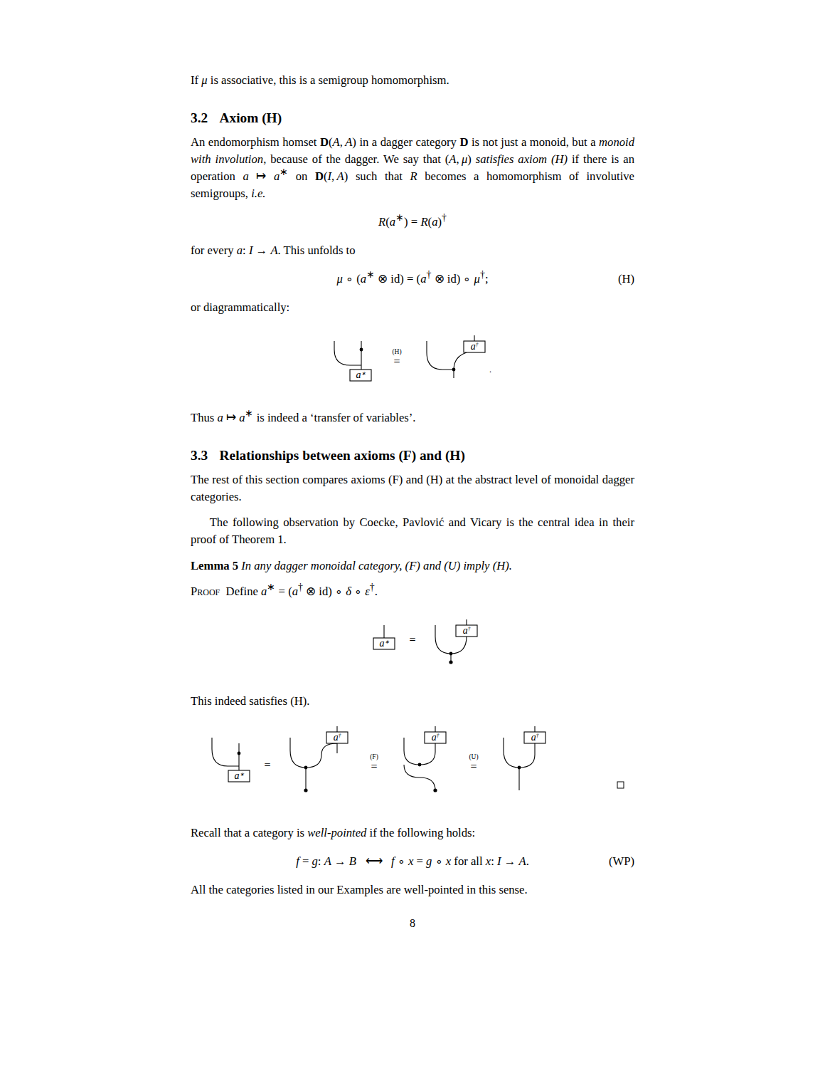If μ is associative, this is a semigroup homomorphism.
3.2 Axiom (H)
An endomorphism homset D(A, A) in a dagger category D is not just a monoid, but a monoid with involution, because of the dagger. We say that (A, μ) satisfies axiom (H) if there is an operation a ↦ a∗ on D(I, A) such that R becomes a homomorphism of involutive semigroups, i.e.
R(a∗) = R(a)†
for every a: I → A. This unfolds to
μ ∘ (a∗ ⊗ id) = (a† ⊗ id) ∘ μ†; (H)
or diagrammatically:
a∗ (H) = a† .
Thus a ↦ a∗ is indeed a ‘transfer of variables’.
3.3 Relationships between axioms (F) and (H)
The rest of this section compares axioms (F) and (H) at the abstract level of monoidal dagger categories.
The following observation by Coecke, Pavlović and Vicary is the central idea in their proof of Theorem 1.
Lemma 5 In any dagger monoidal category, (F) and (U) imply (H).
Proof Define a∗ = (a† ⊗ id) ∘ δ ∘ ε†.
a∗ = a†
This indeed satisfies (H).
a∗ = a† (F) = a† (U) = a†
Recall that a category is well-pointed if the following holds:
f = g: A → B ⟷ f ∘ x = g ∘ x for all x: I → A. (WP)
All the categories listed in our Examples are well-pointed in this sense.
8